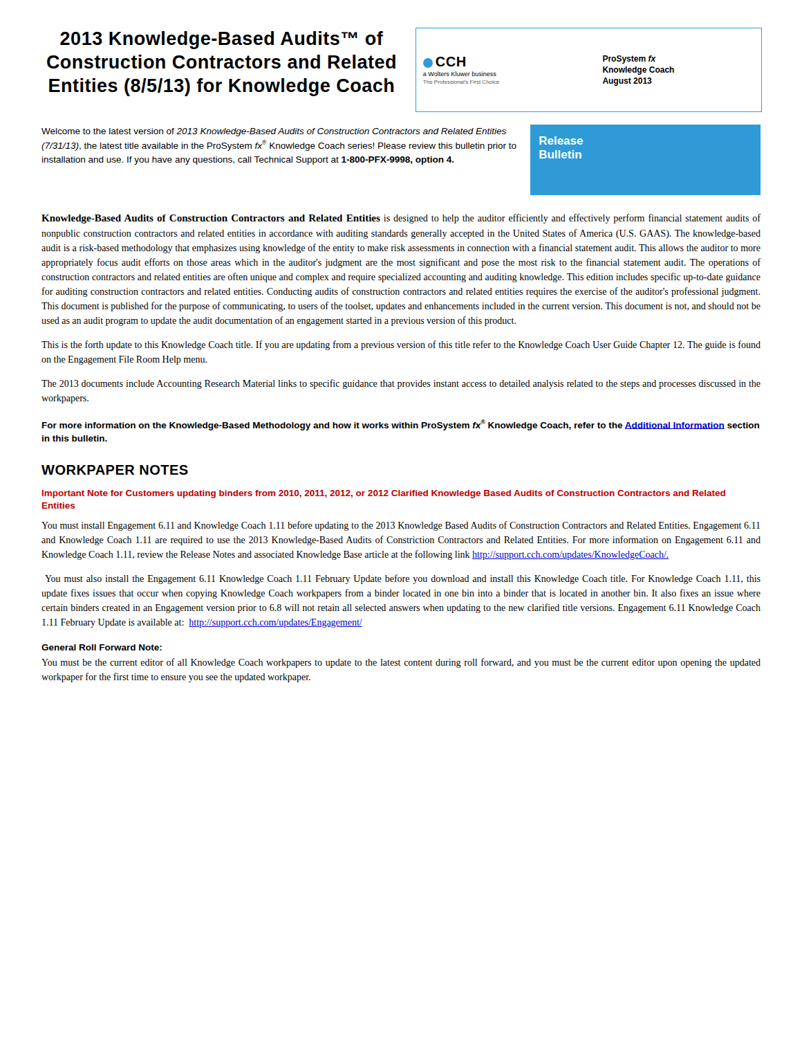2013 Knowledge-Based Audits™ of Construction Contractors and Related Entities (8/5/13) for Knowledge Coach
CCH
a Wolters Kluwer business
The Professional's First Choice
ProSystem fx
Knowledge Coach
August 2013
Welcome to the latest version of 2013 Knowledge-Based Audits of Construction Contractors and Related Entities (7/31/13), the latest title available in the ProSystem fx® Knowledge Coach series! Please review this bulletin prior to installation and use. If you have any questions, call Technical Support at 1-800-PFX-9998, option 4.
Release
Bulletin
Knowledge-Based Audits of Construction Contractors and Related Entities is designed to help the auditor efficiently and effectively perform financial statement audits of nonpublic construction contractors and related entities in accordance with auditing standards generally accepted in the United States of America (U.S. GAAS). The knowledge-based audit is a risk-based methodology that emphasizes using knowledge of the entity to make risk assessments in connection with a financial statement audit. This allows the auditor to more appropriately focus audit efforts on those areas which in the auditor's judgment are the most significant and pose the most risk to the financial statement audit. The operations of construction contractors and related entities are often unique and complex and require specialized accounting and auditing knowledge. This edition includes specific up-to-date guidance for auditing construction contractors and related entities. Conducting audits of construction contractors and related entities requires the exercise of the auditor's professional judgment. This document is published for the purpose of communicating, to users of the toolset, updates and enhancements included in the current version. This document is not, and should not be used as an audit program to update the audit documentation of an engagement started in a previous version of this product.
This is the forth update to this Knowledge Coach title. If you are updating from a previous version of this title refer to the Knowledge Coach User Guide Chapter 12. The guide is found on the Engagement File Room Help menu.
The 2013 documents include Accounting Research Material links to specific guidance that provides instant access to detailed analysis related to the steps and processes discussed in the workpapers.
For more information on the Knowledge-Based Methodology and how it works within ProSystem fx® Knowledge Coach, refer to the Additional Information section in this bulletin.
WORKPAPER NOTES
Important Note for Customers updating binders from 2010, 2011, 2012, or 2012 Clarified Knowledge Based Audits of Construction Contractors and Related Entities
You must install Engagement 6.11 and Knowledge Coach 1.11 before updating to the 2013 Knowledge Based Audits of Construction Contractors and Related Entities. Engagement 6.11 and Knowledge Coach 1.11 are required to use the 2013 Knowledge-Based Audits of Constriction Contractors and Related Entities. For more information on Engagement 6.11 and Knowledge Coach 1.11, review the Release Notes and associated Knowledge Base article at the following link http://support.cch.com/updates/KnowledgeCoach/.
You must also install the Engagement 6.11 Knowledge Coach 1.11 February Update before you download and install this Knowledge Coach title. For Knowledge Coach 1.11, this update fixes issues that occur when copying Knowledge Coach workpapers from a binder located in one bin into a binder that is located in another bin. It also fixes an issue where certain binders created in an Engagement version prior to 6.8 will not retain all selected answers when updating to the new clarified title versions. Engagement 6.11 Knowledge Coach 1.11 February Update is available at: http://support.cch.com/updates/Engagement/
General Roll Forward Note:
You must be the current editor of all Knowledge Coach workpapers to update to the latest content during roll forward, and you must be the current editor upon opening the updated workpaper for the first time to ensure you see the updated workpaper.